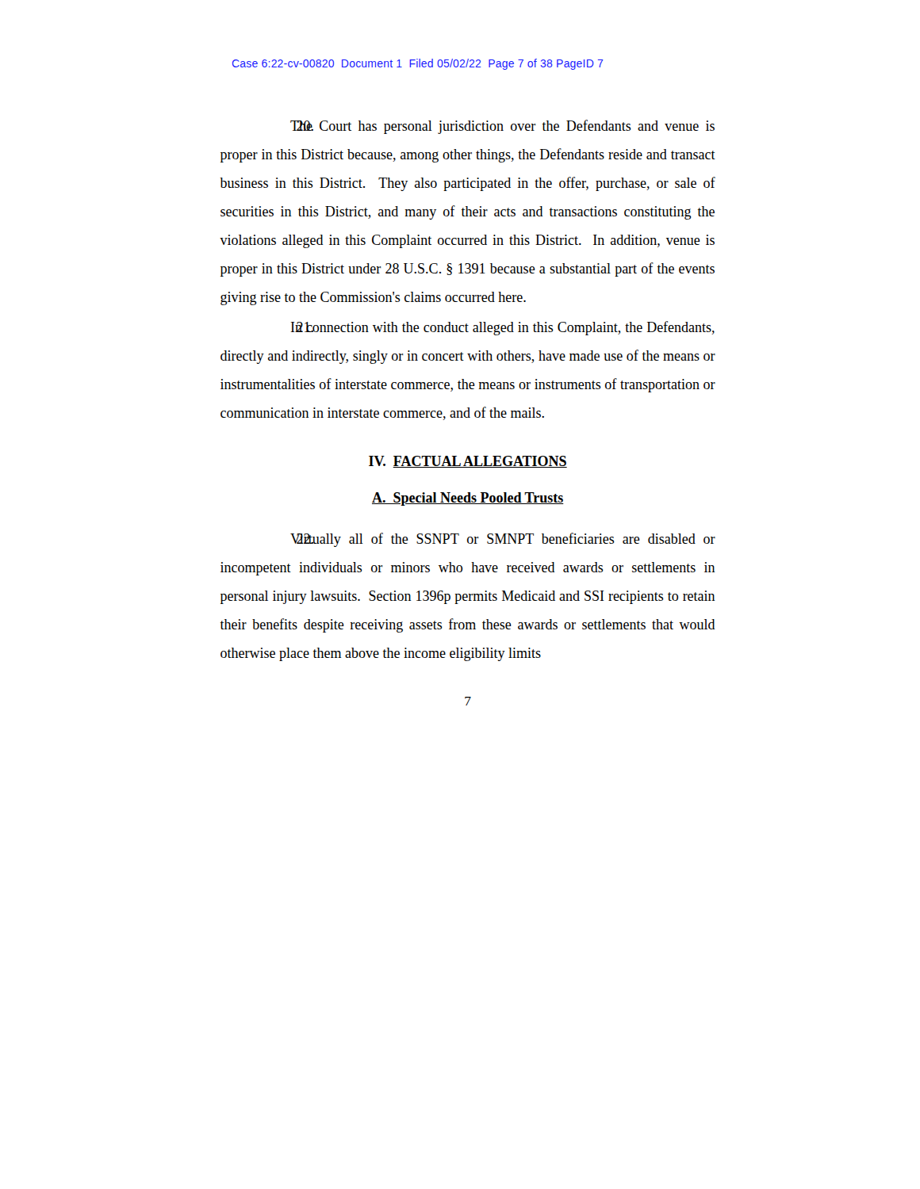Case 6:22-cv-00820 Document 1 Filed 05/02/22 Page 7 of 38 PageID 7
20. The Court has personal jurisdiction over the Defendants and venue is proper in this District because, among other things, the Defendants reside and transact business in this District. They also participated in the offer, purchase, or sale of securities in this District, and many of their acts and transactions constituting the violations alleged in this Complaint occurred in this District. In addition, venue is proper in this District under 28 U.S.C. § 1391 because a substantial part of the events giving rise to the Commission's claims occurred here.
21. In connection with the conduct alleged in this Complaint, the Defendants, directly and indirectly, singly or in concert with others, have made use of the means or instrumentalities of interstate commerce, the means or instruments of transportation or communication in interstate commerce, and of the mails.
IV. FACTUAL ALLEGATIONS
A. Special Needs Pooled Trusts
22. Virtually all of the SSNPT or SMNPT beneficiaries are disabled or incompetent individuals or minors who have received awards or settlements in personal injury lawsuits. Section 1396p permits Medicaid and SSI recipients to retain their benefits despite receiving assets from these awards or settlements that would otherwise place them above the income eligibility limits
7